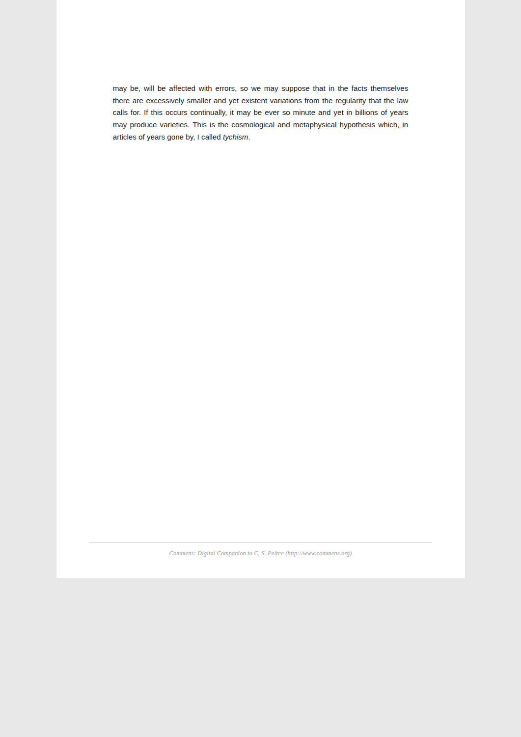may be, will be affected with errors, so we may suppose that in the facts themselves there are excessively smaller and yet existent variations from the regularity that the law calls for. If this occurs continually, it may be ever so minute and yet in billions of years may produce varieties. This is the cosmological and metaphysical hypothesis which, in articles of years gone by, I called tychism.
Commens: Digital Companion to C. S. Peirce (http://www.commens.org)